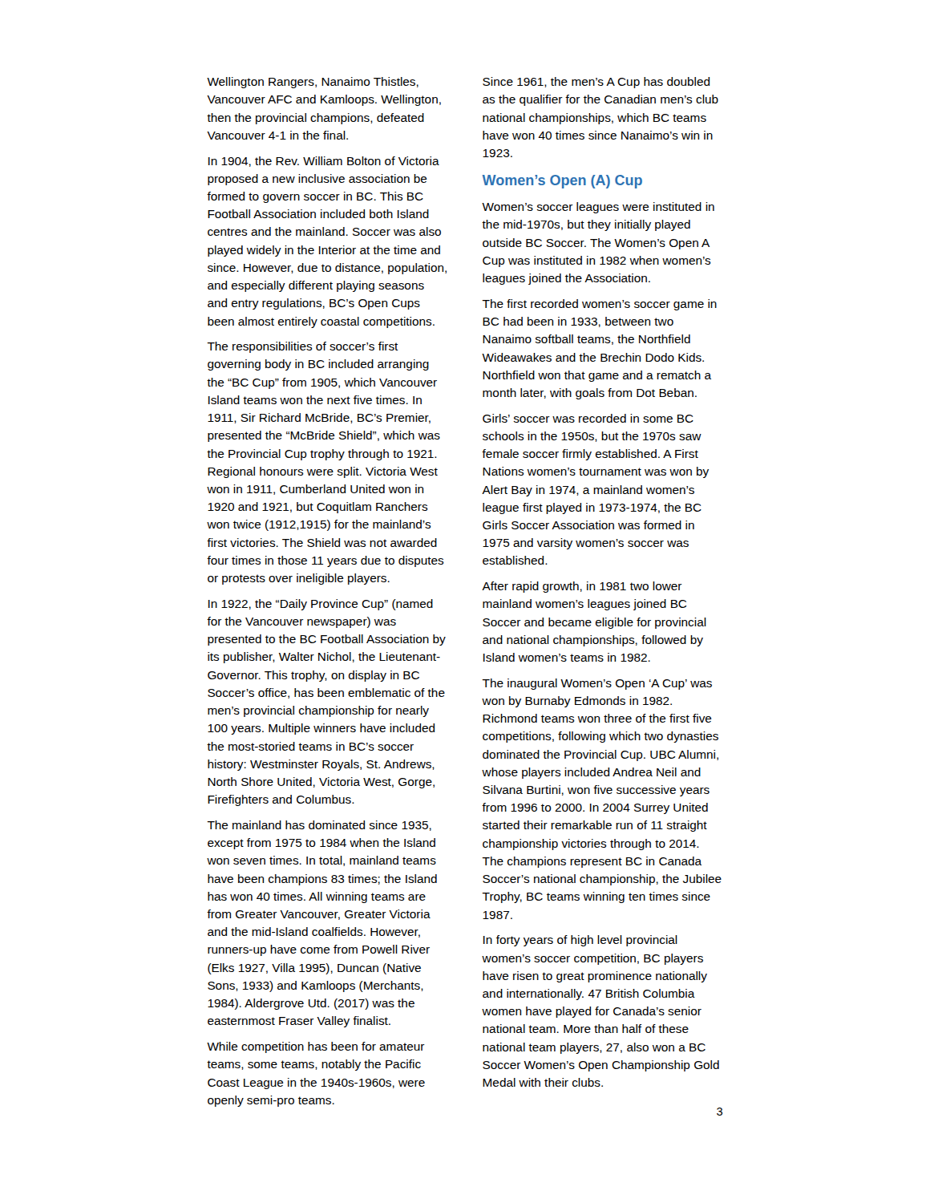Wellington Rangers, Nanaimo Thistles, Vancouver AFC and Kamloops. Wellington, then the provincial champions, defeated Vancouver 4-1 in the final.
In 1904, the Rev. William Bolton of Victoria proposed a new inclusive association be formed to govern soccer in BC. This BC Football Association included both Island centres and the mainland. Soccer was also played widely in the Interior at the time and since. However, due to distance, population, and especially different playing seasons and entry regulations, BC’s Open Cups been almost entirely coastal competitions.
The responsibilities of soccer’s first governing body in BC included arranging the “BC Cup” from 1905, which Vancouver Island teams won the next five times. In 1911, Sir Richard McBride, BC’s Premier, presented the “McBride Shield”, which was the Provincial Cup trophy through to 1921. Regional honours were split. Victoria West won in 1911, Cumberland United won in 1920 and 1921, but Coquitlam Ranchers won twice (1912,1915) for the mainland’s first victories. The Shield was not awarded four times in those 11 years due to disputes or protests over ineligible players.
In 1922, the “Daily Province Cup” (named for the Vancouver newspaper) was presented to the BC Football Association by its publisher, Walter Nichol, the Lieutenant-Governor. This trophy, on display in BC Soccer’s office, has been emblematic of the men’s provincial championship for nearly 100 years. Multiple winners have included the most-storied teams in BC’s soccer history: Westminster Royals, St. Andrews, North Shore United, Victoria West, Gorge, Firefighters and Columbus.
The mainland has dominated since 1935, except from 1975 to 1984 when the Island won seven times. In total, mainland teams have been champions 83 times; the Island has won 40 times. All winning teams are from Greater Vancouver, Greater Victoria and the mid-Island coalfields. However, runners-up have come from Powell River (Elks 1927, Villa 1995), Duncan (Native Sons, 1933) and Kamloops (Merchants, 1984). Aldergrove Utd. (2017) was the easternmost Fraser Valley finalist.
While competition has been for amateur teams, some teams, notably the Pacific Coast League in the 1940s-1960s, were openly semi-pro teams.
Since 1961, the men’s A Cup has doubled as the qualifier for the Canadian men’s club national championships, which BC teams have won 40 times since Nanaimo’s win in 1923.
Women’s Open (A) Cup
Women’s soccer leagues were instituted in the mid-1970s, but they initially played outside BC Soccer. The Women’s Open A Cup was instituted in 1982 when women’s leagues joined the Association.
The first recorded women’s soccer game in BC had been in 1933, between two Nanaimo softball teams, the Northfield Wideawakes and the Brechin Dodo Kids. Northfield won that game and a rematch a month later, with goals from Dot Beban.
Girls’ soccer was recorded in some BC schools in the 1950s, but the 1970s saw female soccer firmly established. A First Nations women’s tournament was won by Alert Bay in 1974, a mainland women’s league first played in 1973-1974, the BC Girls Soccer Association was formed in 1975 and varsity women’s soccer was established.
After rapid growth, in 1981 two lower mainland women’s leagues joined BC Soccer and became eligible for provincial and national championships, followed by Island women’s teams in 1982.
The inaugural Women’s Open ‘A Cup’ was won by Burnaby Edmonds in 1982. Richmond teams won three of the first five competitions, following which two dynasties dominated the Provincial Cup. UBC Alumni, whose players included Andrea Neil and Silvana Burtini, won five successive years from 1996 to 2000. In 2004 Surrey United started their remarkable run of 11 straight championship victories through to 2014. The champions represent BC in Canada Soccer’s national championship, the Jubilee Trophy, BC teams winning ten times since 1987.
In forty years of high level provincial women’s soccer competition, BC players have risen to great prominence nationally and internationally. 47 British Columbia women have played for Canada’s senior national team. More than half of these national team players, 27, also won a BC Soccer Women’s Open Championship Gold Medal with their clubs.
3